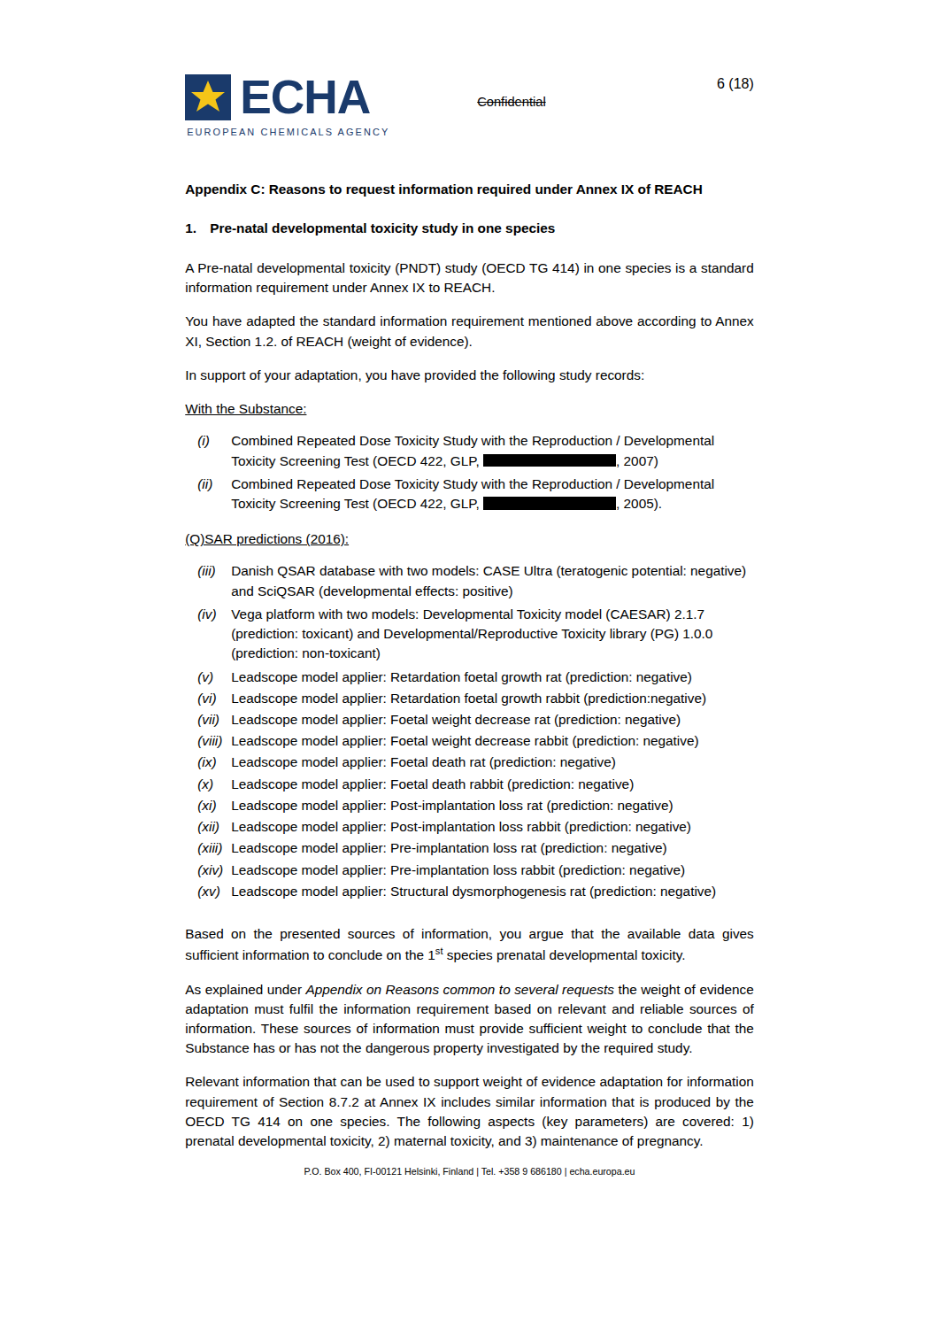ECHA
EUROPEAN CHEMICALS AGENCY
Confidential
6 (18)
Appendix C: Reasons to request information required under Annex IX of REACH
1. Pre-natal developmental toxicity study in one species
A Pre-natal developmental toxicity (PNDT) study (OECD TG 414) in one species is a standard information requirement under Annex IX to REACH.
You have adapted the standard information requirement mentioned above according to Annex XI, Section 1.2. of REACH (weight of evidence).
In support of your adaptation, you have provided the following study records:
With the Substance:
(i) Combined Repeated Dose Toxicity Study with the Reproduction / Developmental Toxicity Screening Test (OECD 422, GLP, , 2007)
(ii) Combined Repeated Dose Toxicity Study with the Reproduction / Developmental Toxicity Screening Test (OECD 422, GLP, , 2005).
(Q)SAR predictions (2016):
(iii) Danish QSAR database with two models: CASE Ultra (teratogenic potential: negative) and SciQSAR (developmental effects: positive)
(iv) Vega platform with two models: Developmental Toxicity model (CAESAR) 2.1.7 (prediction: toxicant) and Developmental/Reproductive Toxicity library (PG) 1.0.0 (prediction: non-toxicant)
(v) Leadscope model applier: Retardation foetal growth rat (prediction: negative)
(vi) Leadscope model applier: Retardation foetal growth rabbit (prediction:negative)
(vii) Leadscope model applier: Foetal weight decrease rat (prediction: negative)
(viii) Leadscope model applier: Foetal weight decrease rabbit (prediction: negative)
(ix) Leadscope model applier: Foetal death rat (prediction: negative)
(x) Leadscope model applier: Foetal death rabbit (prediction: negative)
(xi) Leadscope model applier: Post-implantation loss rat (prediction: negative)
(xii) Leadscope model applier: Post-implantation loss rabbit (prediction: negative)
(xiii) Leadscope model applier: Pre-implantation loss rat (prediction: negative)
(xiv) Leadscope model applier: Pre-implantation loss rabbit (prediction: negative)
(xv) Leadscope model applier: Structural dysmorphogenesis rat (prediction: negative)
Based on the presented sources of information, you argue that the available data gives sufficient information to conclude on the 1st species prenatal developmental toxicity.
As explained under Appendix on Reasons common to several requests the weight of evidence adaptation must fulfil the information requirement based on relevant and reliable sources of information. These sources of information must provide sufficient weight to conclude that the Substance has or has not the dangerous property investigated by the required study.
Relevant information that can be used to support weight of evidence adaptation for information requirement of Section 8.7.2 at Annex IX includes similar information that is produced by the OECD TG 414 on one species. The following aspects (key parameters) are covered: 1) prenatal developmental toxicity, 2) maternal toxicity, and 3) maintenance of pregnancy.
P.O. Box 400, FI-00121 Helsinki, Finland | Tel. +358 9 686180 | echa.europa.eu